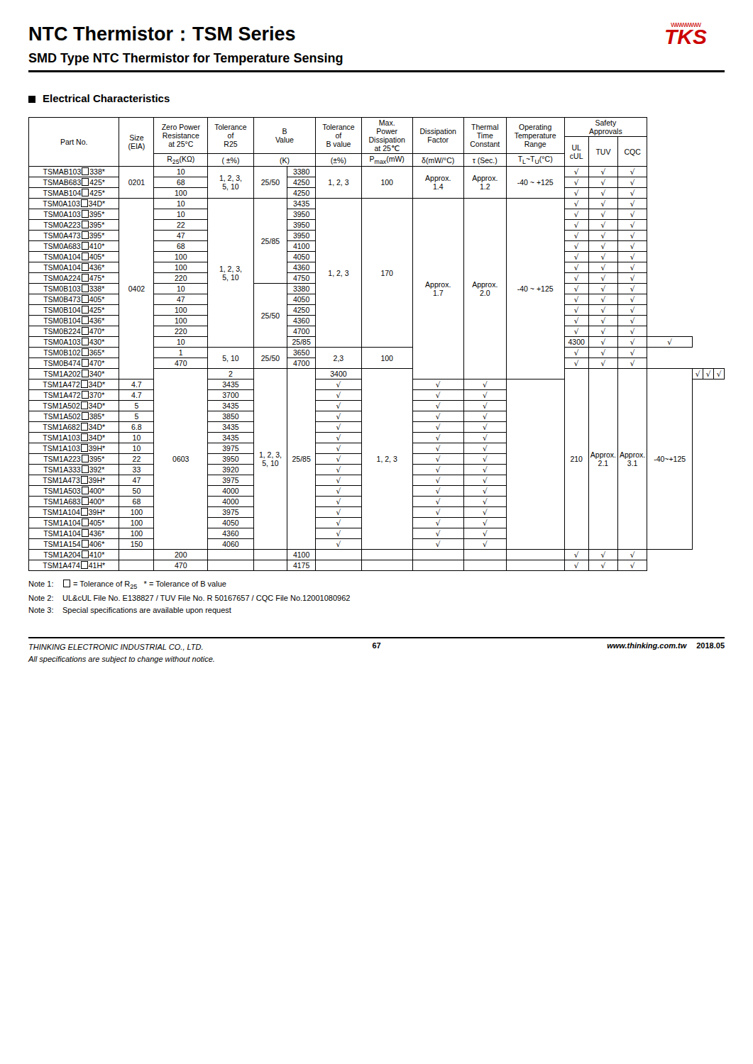wwwwww
TKS
NTC Thermistor：TSM Series
SMD Type NTC Thermistor for Temperature Sensing
Electrical Characteristics
| Part No. | Size (EIA) | Zero Power Resistance at 25°C | Tolerance of R25 | B Value | Tolerance of B value | Max. Power Dissipation at 25℃ | Dissipation Factor | Thermal Time Constant | Operating Temperature Range | Safety Approvals |
| --- | --- | --- | --- | --- | --- | --- | --- | --- | --- | --- |
| UL cUL | TUV | CQC |
| R 25 (KΩ) | ( ±%) | (K) | (±%) | P max (mW) | δ(mW/°C) | τ (Sec.) | T L ~T U (°C) |
| TSMAB103 338* | 0201 | 10 | 1, 2, 3, 5, 10 | 25/50 | 3380 | 1, 2, 3 | 100 | Approx. 1.4 | Approx. 1.2 | -40 ~ +125 | √ | √ | √ |
| TSMAB683 425* | 68 | 4250 | √ | √ | √ |
| TSMAB104 425* | 100 | 4250 | √ | √ | √ |
| TSM0A103 34D* | 0402 | 10 | 1, 2, 3, 5, 10 | 25/85 | 3435 | 1, 2, 3 | 170 | Approx. 1.7 | Approx. 2.0 | -40 ~ +125 | √ | √ | √ |
| TSM0A103 395* | 10 | 3950 | √ | √ | √ |
| TSM0A223 395* | 22 | 3950 | √ | √ | √ |
| TSM0A473 395* | 47 | 3950 | √ | √ | √ |
| TSM0A683 410* | 68 | 4100 | √ | √ | √ |
| TSM0A104 405* | 100 | 4050 | √ | √ | √ |
| TSM0A104 436* | 100 | 4360 | √ | √ | √ |
| TSM0A224 475* | 220 | 4750 | √ | √ | √ |
| TSM0B103 338* | 10 | 25/50 | 3380 | √ | √ | √ |
| TSM0B473 405* | 47 | 4050 | √ | √ | √ |
| TSM0B104 425* | 100 | 4250 | √ | √ | √ |
| TSM0B104 436* | 100 | 4360 | √ | √ | √ |
| TSM0B224 470* | 220 | 4700 | √ | √ | √ |
| TSM0A103 430* | 10 | 25/85 | 4300 | √ | √ | √ |
| TSM0B102 365* | 1 | 5, 10 | 25/50 | 3650 | 2,3 | 100 | √ | √ | √ |
| TSM0B474 470* | 470 | 4700 | √ | √ | √ |
| TSM1A202 340* | 0603 | 2 | 1, 2, 3, 5, 10 | 25/85 | 3400 | 1, 2, 3 | 210 | Approx. 2.1 | Approx. 3.1 | -40~+125 | √ | √ | √ |
| TSM1A472 34D* | 4.7 | 3435 | √ | √ | √ |
| TSM1A472 370* | 4.7 | 3700 | √ | √ | √ |
| TSM1A502 34D* | 5 | 3435 | √ | √ | √ |
| TSM1A502 385* | 5 | 3850 | √ | √ | √ |
| TSM1A682 34D* | 6.8 | 3435 | √ | √ | √ |
| TSM1A103 34D* | 10 | 3435 | √ | √ | √ |
| TSM1A103 39H* | 10 | 3975 | √ | √ | √ |
| TSM1A223 395* | 22 | 3950 | √ | √ | √ |
| TSM1A333 392* | 33 | 3920 | √ | √ | √ |
| TSM1A473 39H* | 47 | 3975 | √ | √ | √ |
| TSM1A503 400* | 50 | 4000 | √ | √ | √ |
| TSM1A683 400* | 68 | 4000 | √ | √ | √ |
| TSM1A104 39H* | 100 | 3975 | √ | √ | √ |
| TSM1A104 405* | 100 | 4050 | √ | √ | √ |
| TSM1A104 436* | 100 | 4360 | √ | √ | √ |
| TSM1A154 406* | 150 | 4060 | √ | √ | √ |
| TSM1A204 410* | | 200 | | | 4100 | | | | | | √ | √ | √ |
| TSM1A474 41H* | | 470 | | | 4175 | | | | | | √ | √ | √ |
Note 1: = Tolerance of R25 * = Tolerance of B value
Note 2: UL&cUL File No. E138827 / TUV File No. R 50167657 / CQC File No.12001080962
Note 3: Special specifications are available upon request
THINKING ELECTRONIC INDUSTRIAL CO., LTD.
All specifications are subject to change without notice.
67
www.thinking.com.tw2018.05